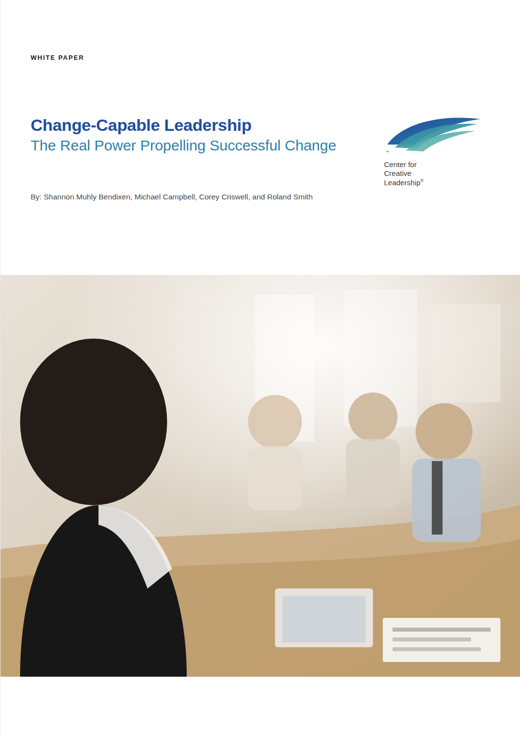White Paper
Change-Capable Leadership The Real Power Propelling Successful Change
By: Shannon Muhly Bendixen, Michael Campbell, Corey Criswell, and Roland Smith
™
Center for
Creative
Leadership®